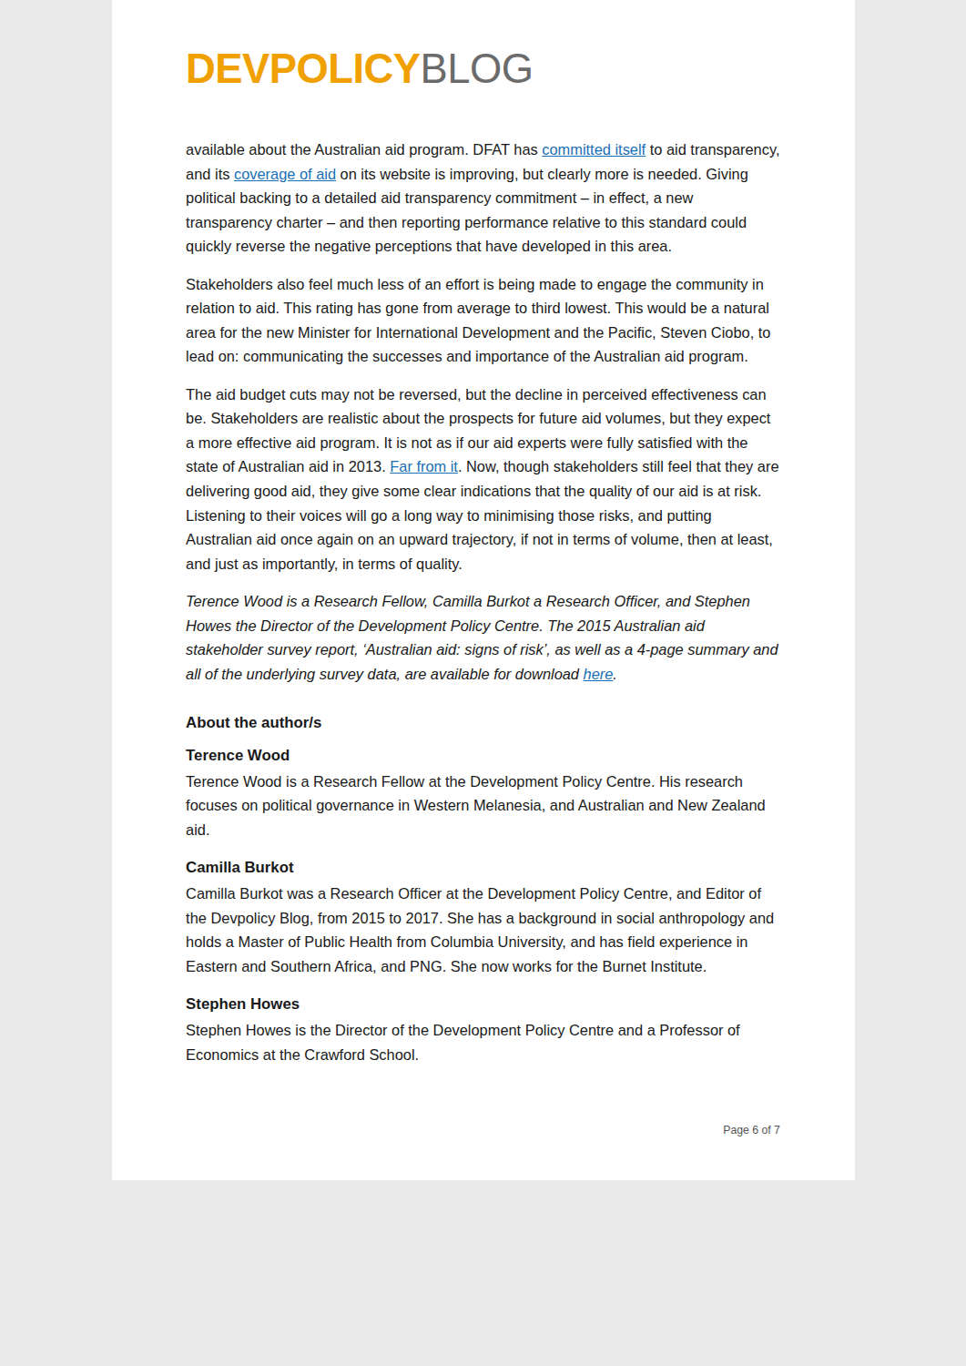DEV POLICY BLOG
available about the Australian aid program. DFAT has committed itself to aid transparency, and its coverage of aid on its website is improving, but clearly more is needed. Giving political backing to a detailed aid transparency commitment – in effect, a new transparency charter – and then reporting performance relative to this standard could quickly reverse the negative perceptions that have developed in this area.
Stakeholders also feel much less of an effort is being made to engage the community in relation to aid. This rating has gone from average to third lowest. This would be a natural area for the new Minister for International Development and the Pacific, Steven Ciobo, to lead on: communicating the successes and importance of the Australian aid program.
The aid budget cuts may not be reversed, but the decline in perceived effectiveness can be. Stakeholders are realistic about the prospects for future aid volumes, but they expect a more effective aid program. It is not as if our aid experts were fully satisfied with the state of Australian aid in 2013. Far from it. Now, though stakeholders still feel that they are delivering good aid, they give some clear indications that the quality of our aid is at risk. Listening to their voices will go a long way to minimising those risks, and putting Australian aid once again on an upward trajectory, if not in terms of volume, then at least, and just as importantly, in terms of quality.
Terence Wood is a Research Fellow, Camilla Burkot a Research Officer, and Stephen Howes the Director of the Development Policy Centre. The 2015 Australian aid stakeholder survey report, ‘Australian aid: signs of risk’, as well as a 4-page summary and all of the underlying survey data, are available for download here.
About the author/s
Terence Wood
Terence Wood is a Research Fellow at the Development Policy Centre. His research focuses on political governance in Western Melanesia, and Australian and New Zealand aid.
Camilla Burkot
Camilla Burkot was a Research Officer at the Development Policy Centre, and Editor of the Devpolicy Blog, from 2015 to 2017. She has a background in social anthropology and holds a Master of Public Health from Columbia University, and has field experience in Eastern and Southern Africa, and PNG. She now works for the Burnet Institute.
Stephen Howes
Stephen Howes is the Director of the Development Policy Centre and a Professor of Economics at the Crawford School.
Page 6 of 7